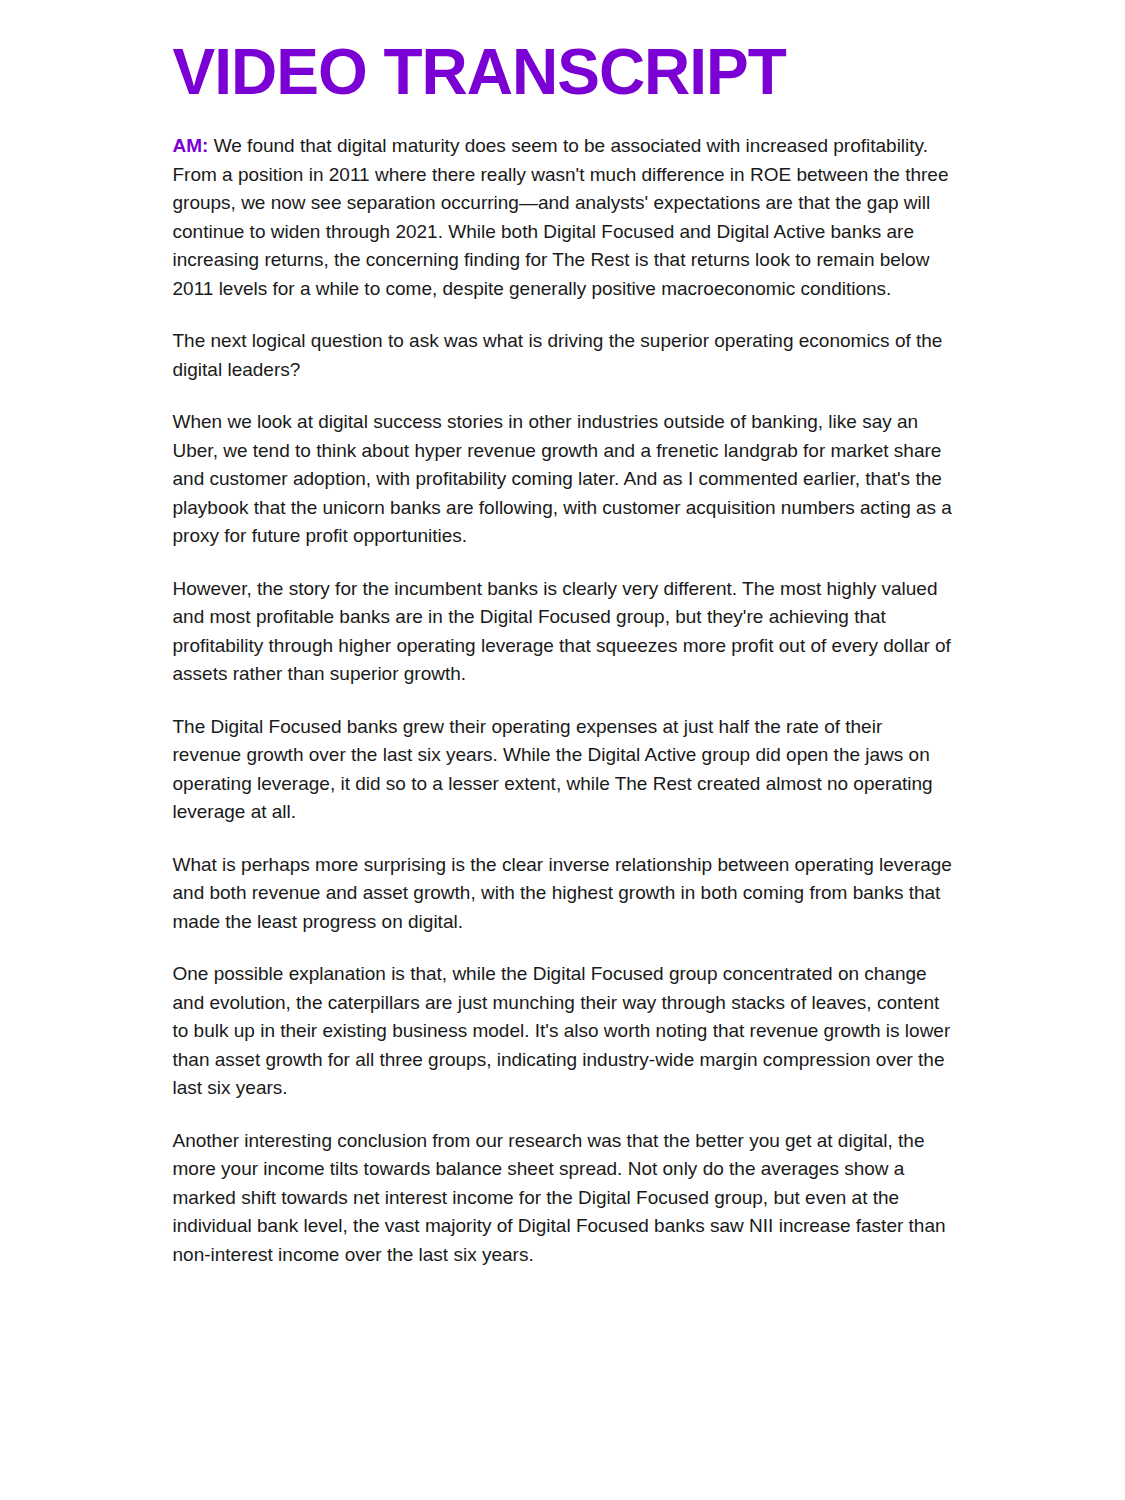Video Transcript
AM: We found that digital maturity does seem to be associated with increased profitability. From a position in 2011 where there really wasn't much difference in ROE between the three groups, we now see separation occurring—and analysts' expectations are that the gap will continue to widen through 2021. While both Digital Focused and Digital Active banks are increasing returns, the concerning finding for The Rest is that returns look to remain below 2011 levels for a while to come, despite generally positive macroeconomic conditions.
The next logical question to ask was what is driving the superior operating economics of the digital leaders?
When we look at digital success stories in other industries outside of banking, like say an Uber, we tend to think about hyper revenue growth and a frenetic landgrab for market share and customer adoption, with profitability coming later. And as I commented earlier, that's the playbook that the unicorn banks are following, with customer acquisition numbers acting as a proxy for future profit opportunities.
However, the story for the incumbent banks is clearly very different. The most highly valued and most profitable banks are in the Digital Focused group, but they're achieving that profitability through higher operating leverage that squeezes more profit out of every dollar of assets rather than superior growth.
The Digital Focused banks grew their operating expenses at just half the rate of their revenue growth over the last six years. While the Digital Active group did open the jaws on operating leverage, it did so to a lesser extent, while The Rest created almost no operating leverage at all.
What is perhaps more surprising is the clear inverse relationship between operating leverage and both revenue and asset growth, with the highest growth in both coming from banks that made the least progress on digital.
One possible explanation is that, while the Digital Focused group concentrated on change and evolution, the caterpillars are just munching their way through stacks of leaves, content to bulk up in their existing business model. It's also worth noting that revenue growth is lower than asset growth for all three groups, indicating industry-wide margin compression over the last six years.
Another interesting conclusion from our research was that the better you get at digital, the more your income tilts towards balance sheet spread. Not only do the averages show a marked shift towards net interest income for the Digital Focused group, but even at the individual bank level, the vast majority of Digital Focused banks saw NII increase faster than non-interest income over the last six years.